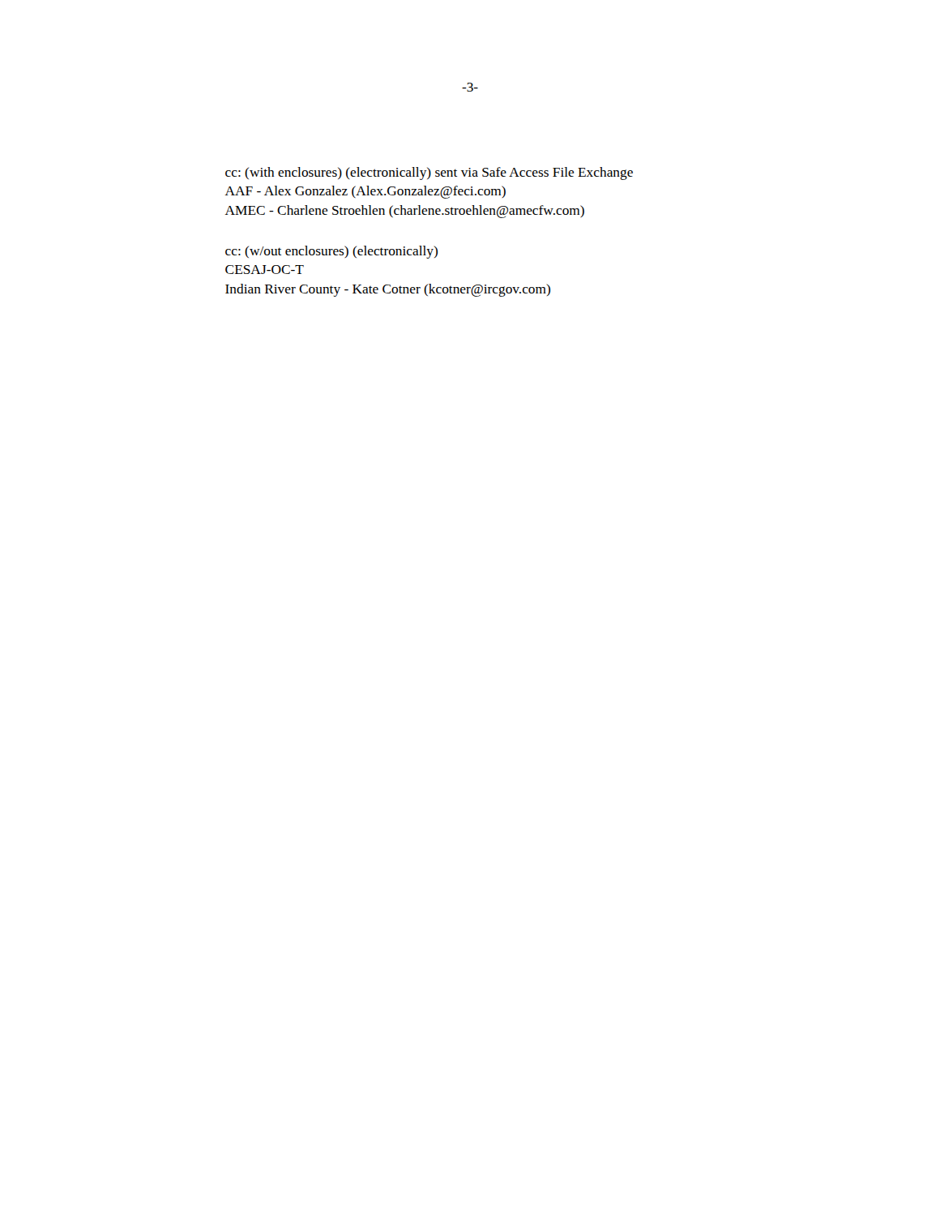-3-
cc: (with enclosures) (electronically) sent via Safe Access File Exchange
AAF - Alex Gonzalez (Alex.Gonzalez@feci.com)
AMEC - Charlene Stroehlen (charlene.stroehlen@amecfw.com)
cc: (w/out enclosures) (electronically)
CESAJ-OC-T
Indian River County - Kate Cotner (kcotner@ircgov.com)